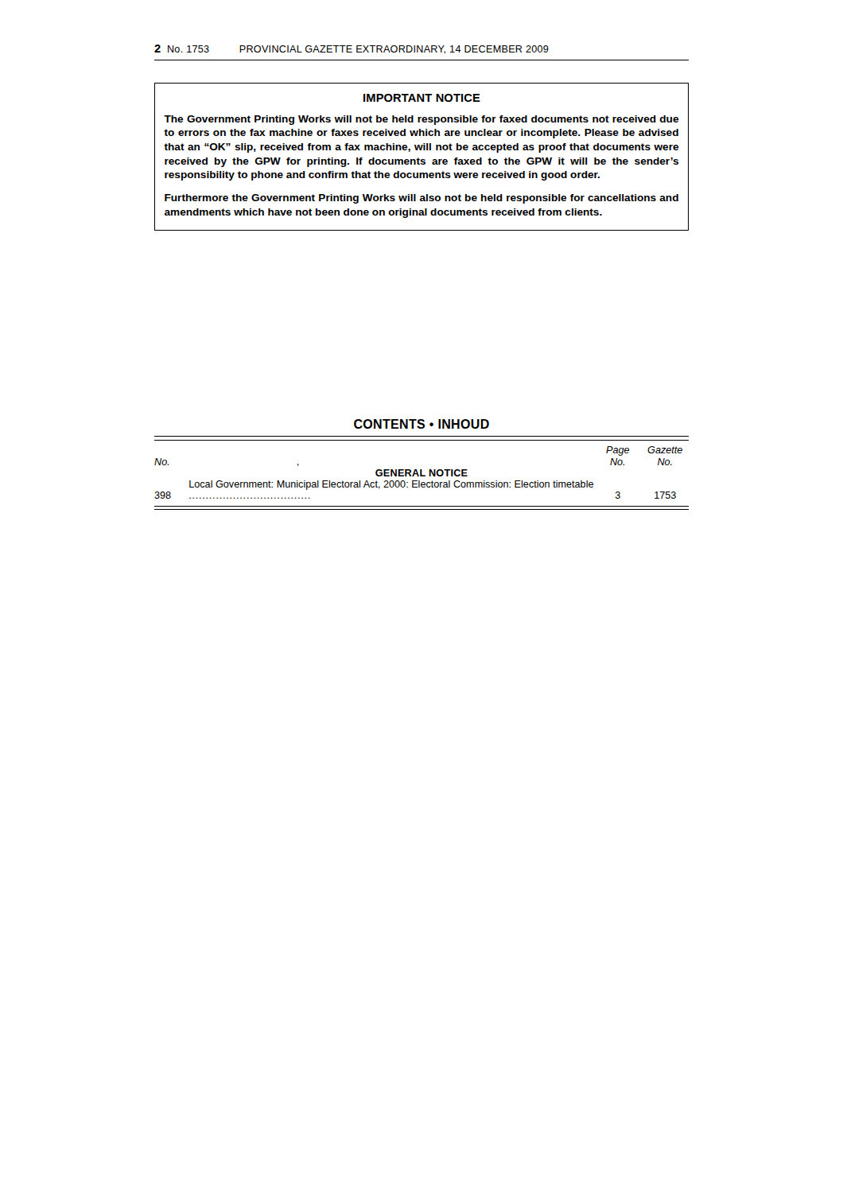2 No. 1753 PROVINCIAL GAZETTE EXTRAORDINARY, 14 DECEMBER 2009
IMPORTANT NOTICE
The Government Printing Works will not be held responsible for faxed documents not received due to errors on the fax machine or faxes received which are unclear or incomplete. Please be advised that an “OK” slip, received from a fax machine, will not be accepted as proof that documents were received by the GPW for printing. If documents are faxed to the GPW it will be the sender’s responsibility to phone and confirm that the documents were received in good order.
Furthermore the Government Printing Works will also not be held responsible for cancellations and amendments which have not been done on original documents received from clients.
'
CONTENTS • INHOUD
| No. | | Page No. | Gazette No. |
| GENERAL NOTICE |
| 398 | Local Government: Municipal Electoral Act, 2000: Electoral Commission: Election timetable .................................... | 3 | 1753 |